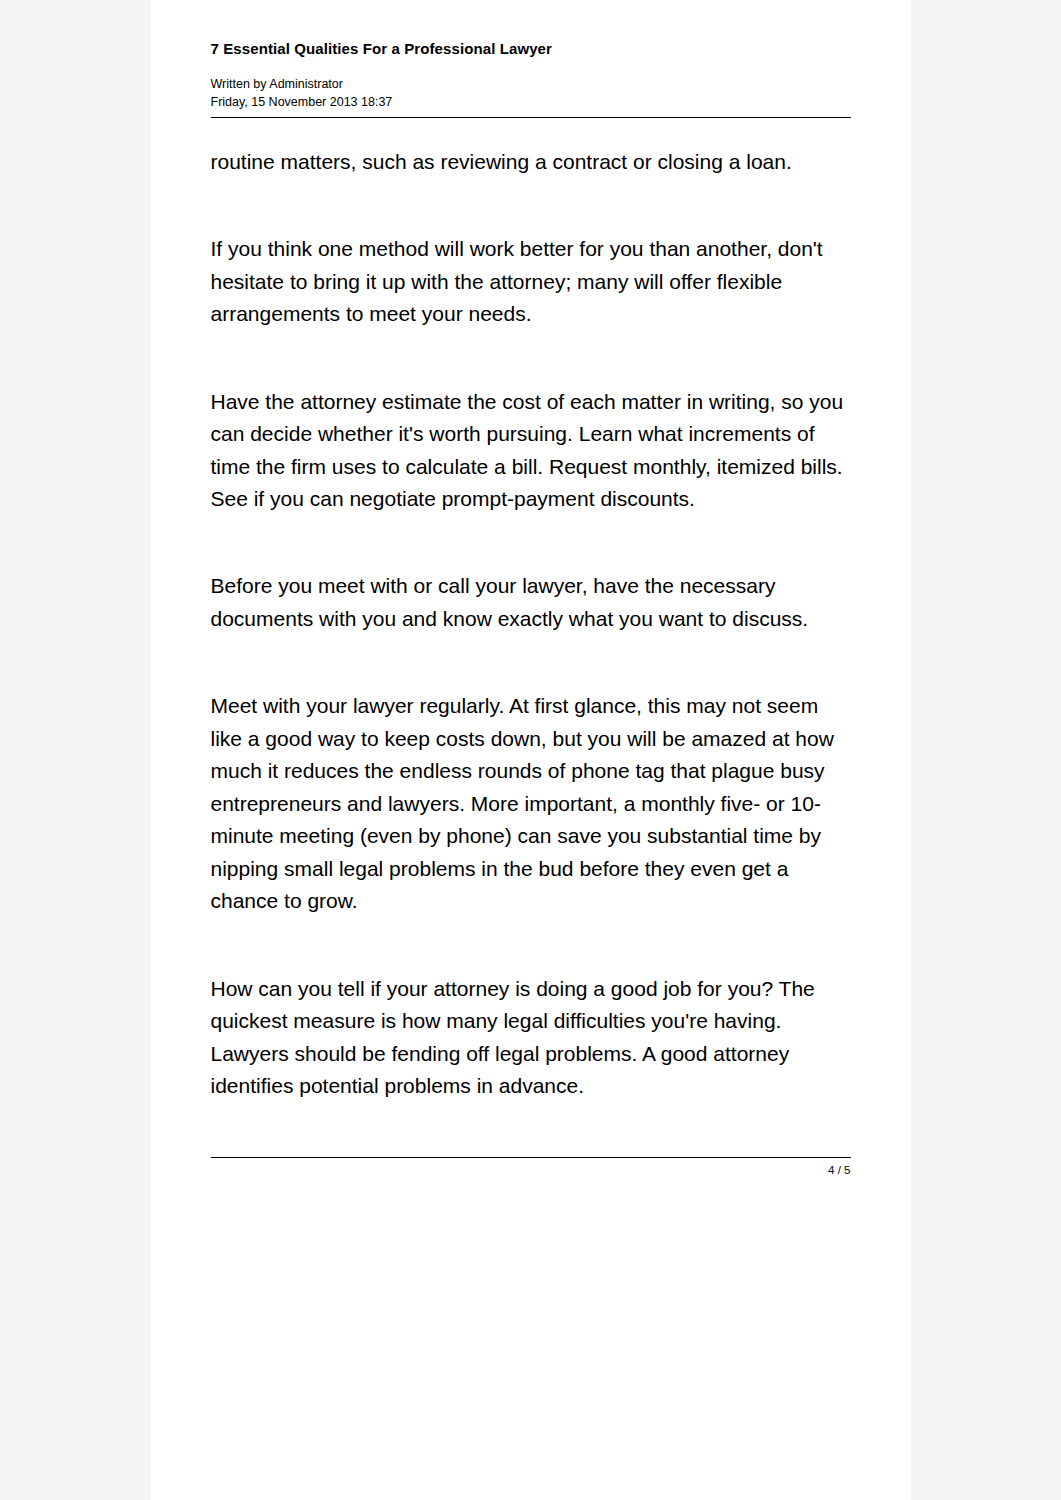7 Essential Qualities For a Professional Lawyer
Written by Administrator
Friday, 15 November 2013 18:37
routine matters, such as reviewing a contract or closing a loan.
If you think one method will work better for you than another, don't hesitate to bring it up with the attorney; many will offer flexible arrangements to meet your needs.
Have the attorney estimate the cost of each matter in writing, so you can decide whether it's worth pursuing. Learn what increments of time the firm uses to calculate a bill. Request monthly, itemized bills. See if you can negotiate prompt-payment discounts.
Before you meet with or call your lawyer, have the necessary documents with you and know exactly what you want to discuss.
Meet with your lawyer regularly. At first glance, this may not seem like a good way to keep costs down, but you will be amazed at how much it reduces the endless rounds of phone tag that plague busy entrepreneurs and lawyers. More important, a monthly five- or 10-minute meeting (even by phone) can save you substantial time by nipping small legal problems in the bud before they even get a chance to grow.
How can you tell if your attorney is doing a good job for you? The quickest measure is how many legal difficulties you're having. Lawyers should be fending off legal problems. A good attorney identifies potential problems in advance.
4 / 5